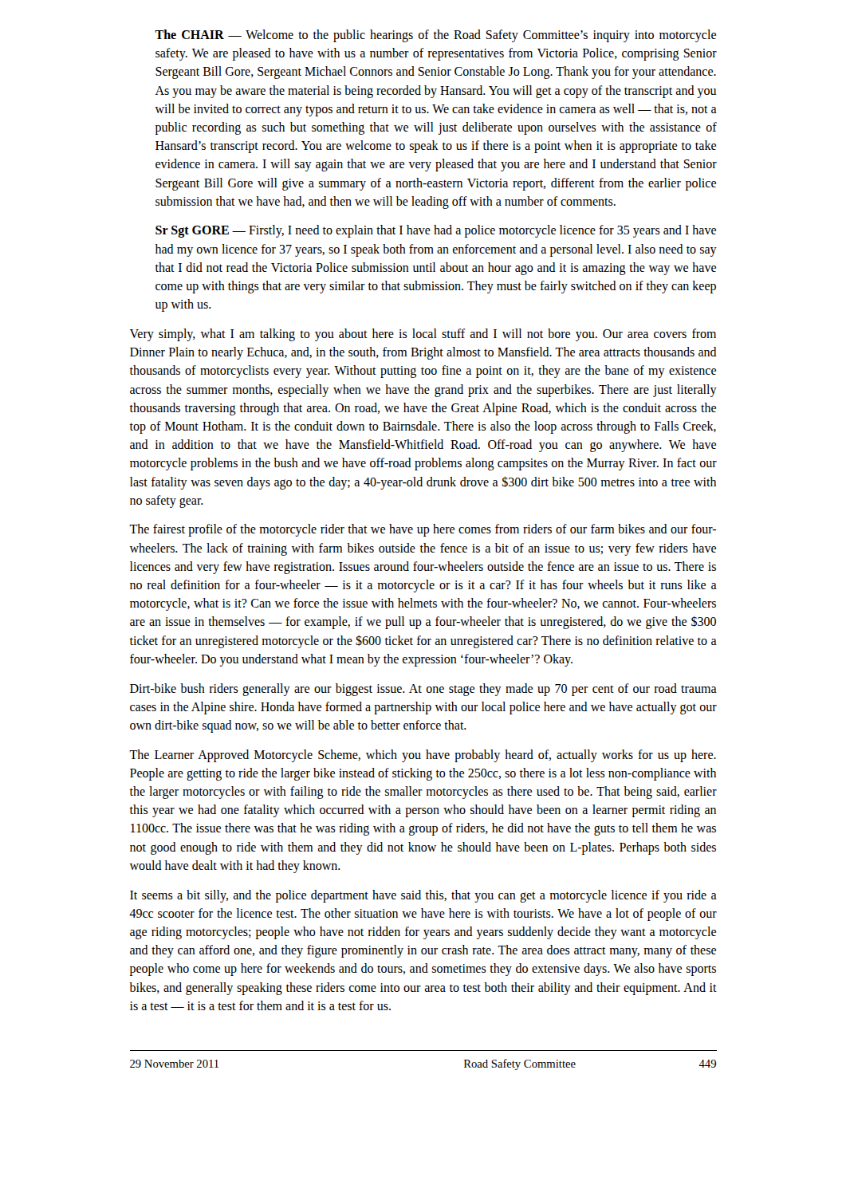The CHAIR — Welcome to the public hearings of the Road Safety Committee’s inquiry into motorcycle safety. We are pleased to have with us a number of representatives from Victoria Police, comprising Senior Sergeant Bill Gore, Sergeant Michael Connors and Senior Constable Jo Long. Thank you for your attendance. As you may be aware the material is being recorded by Hansard. You will get a copy of the transcript and you will be invited to correct any typos and return it to us. We can take evidence in camera as well — that is, not a public recording as such but something that we will just deliberate upon ourselves with the assistance of Hansard’s transcript record. You are welcome to speak to us if there is a point when it is appropriate to take evidence in camera. I will say again that we are very pleased that you are here and I understand that Senior Sergeant Bill Gore will give a summary of a north-eastern Victoria report, different from the earlier police submission that we have had, and then we will be leading off with a number of comments.
Sr Sgt GORE — Firstly, I need to explain that I have had a police motorcycle licence for 35 years and I have had my own licence for 37 years, so I speak both from an enforcement and a personal level. I also need to say that I did not read the Victoria Police submission until about an hour ago and it is amazing the way we have come up with things that are very similar to that submission. They must be fairly switched on if they can keep up with us.
Very simply, what I am talking to you about here is local stuff and I will not bore you. Our area covers from Dinner Plain to nearly Echuca, and, in the south, from Bright almost to Mansfield. The area attracts thousands and thousands of motorcyclists every year. Without putting too fine a point on it, they are the bane of my existence across the summer months, especially when we have the grand prix and the superbikes. There are just literally thousands traversing through that area. On road, we have the Great Alpine Road, which is the conduit across the top of Mount Hotham. It is the conduit down to Bairnsdale. There is also the loop across through to Falls Creek, and in addition to that we have the Mansfield-Whitfield Road. Off-road you can go anywhere. We have motorcycle problems in the bush and we have off-road problems along campsites on the Murray River. In fact our last fatality was seven days ago to the day; a 40-year-old drunk drove a $300 dirt bike 500 metres into a tree with no safety gear.
The fairest profile of the motorcycle rider that we have up here comes from riders of our farm bikes and our four-wheelers. The lack of training with farm bikes outside the fence is a bit of an issue to us; very few riders have licences and very few have registration. Issues around four-wheelers outside the fence are an issue to us. There is no real definition for a four-wheeler — is it a motorcycle or is it a car? If it has four wheels but it runs like a motorcycle, what is it? Can we force the issue with helmets with the four-wheeler? No, we cannot. Four-wheelers are an issue in themselves — for example, if we pull up a four-wheeler that is unregistered, do we give the $300 ticket for an unregistered motorcycle or the $600 ticket for an unregistered car? There is no definition relative to a four-wheeler. Do you understand what I mean by the expression ‘four-wheeler’? Okay.
Dirt-bike bush riders generally are our biggest issue. At one stage they made up 70 per cent of our road trauma cases in the Alpine shire. Honda have formed a partnership with our local police here and we have actually got our own dirt-bike squad now, so we will be able to better enforce that.
The Learner Approved Motorcycle Scheme, which you have probably heard of, actually works for us up here. People are getting to ride the larger bike instead of sticking to the 250cc, so there is a lot less non-compliance with the larger motorcycles or with failing to ride the smaller motorcycles as there used to be. That being said, earlier this year we had one fatality which occurred with a person who should have been on a learner permit riding an 1100cc. The issue there was that he was riding with a group of riders, he did not have the guts to tell them he was not good enough to ride with them and they did not know he should have been on L-plates. Perhaps both sides would have dealt with it had they known.
It seems a bit silly, and the police department have said this, that you can get a motorcycle licence if you ride a 49cc scooter for the licence test. The other situation we have here is with tourists. We have a lot of people of our age riding motorcycles; people who have not ridden for years and years suddenly decide they want a motorcycle and they can afford one, and they figure prominently in our crash rate. The area does attract many, many of these people who come up here for weekends and do tours, and sometimes they do extensive days. We also have sports bikes, and generally speaking these riders come into our area to test both their ability and their equipment. And it is a test — it is a test for them and it is a test for us.
| 29 November 2011 | Road Safety Committee | 449 |